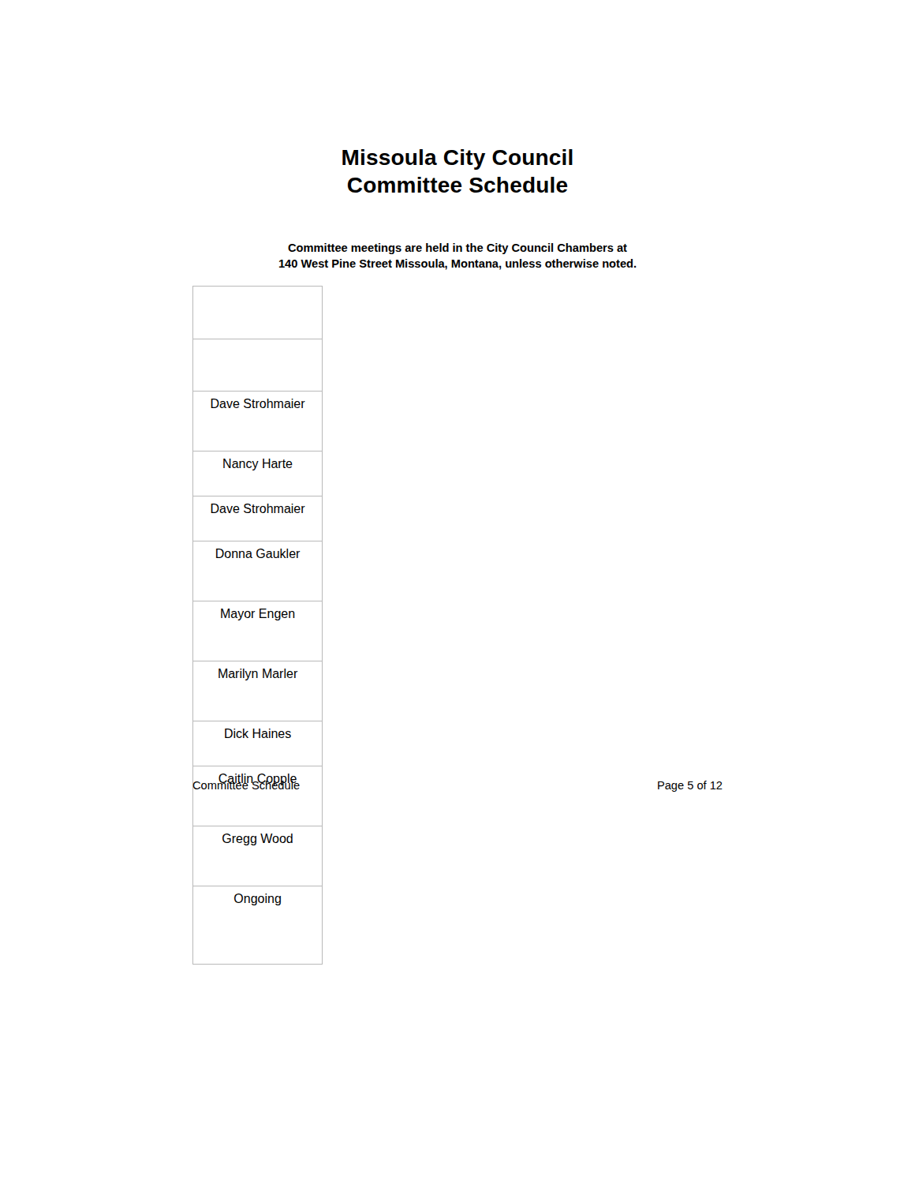Missoula City Council
Committee Schedule
Committee meetings are held in the City Council Chambers at
140 West Pine Street Missoula, Montana, unless otherwise noted.
| Dave Strohmaier |
| Nancy Harte |
| Dave Strohmaier |
| Donna Gaukler |
| Mayor Engen |
| Marilyn Marler |
| Dick Haines |
| Caitlin Copple |
| Gregg Wood |
| Ongoing |
Committee Schedule Page 5 of 12